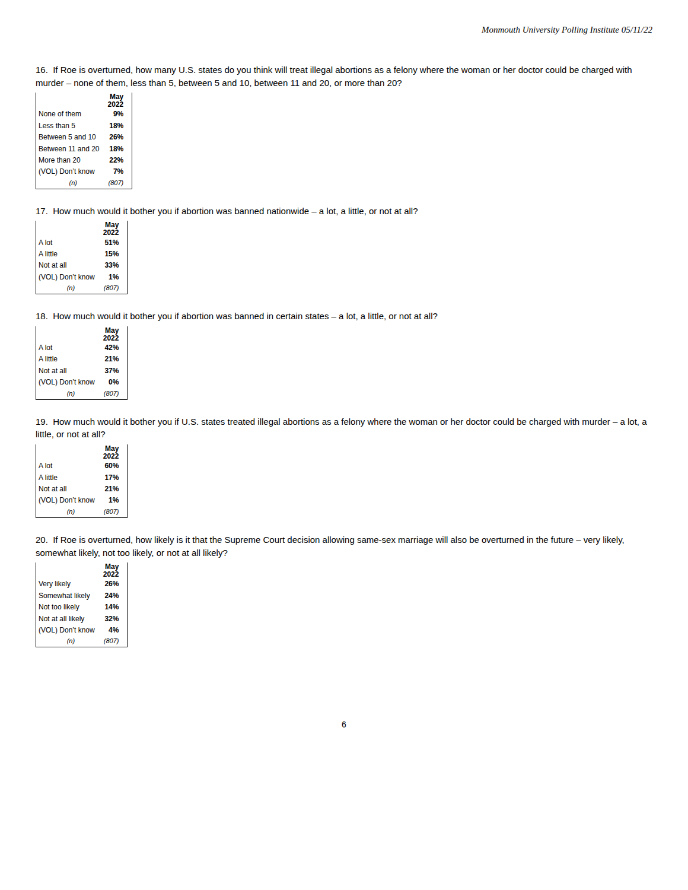Monmouth University Polling Institute 05/11/22
16. If Roe is overturned, how many U.S. states do you think will treat illegal abortions as a felony where the woman or her doctor could be charged with murder – none of them, less than 5, between 5 and 10, between 11 and 20, or more than 20?
| | May 2022 |
| None of them | 9% |
| Less than 5 | 18% |
| Between 5 and 10 | 26% |
| Between 11 and 20 | 18% |
| More than 20 | 22% |
| (VOL) Don’t know | 7% |
| (n) | (807) |
17. How much would it bother you if abortion was banned nationwide – a lot, a little, or not at all?
| | May 2022 |
| A lot | 51% |
| A little | 15% |
| Not at all | 33% |
| (VOL) Don’t know | 1% |
| (n) | (807) |
18. How much would it bother you if abortion was banned in certain states – a lot, a little, or not at all?
| | May 2022 |
| A lot | 42% |
| A little | 21% |
| Not at all | 37% |
| (VOL) Don’t know | 0% |
| (n) | (807) |
19. How much would it bother you if U.S. states treated illegal abortions as a felony where the woman or her doctor could be charged with murder – a lot, a little, or not at all?
| | May 2022 |
| A lot | 60% |
| A little | 17% |
| Not at all | 21% |
| (VOL) Don’t know | 1% |
| (n) | (807) |
20. If Roe is overturned, how likely is it that the Supreme Court decision allowing same-sex marriage will also be overturned in the future – very likely, somewhat likely, not too likely, or not at all likely?
| | May 2022 |
| Very likely | 26% |
| Somewhat likely | 24% |
| Not too likely | 14% |
| Not at all likely | 32% |
| (VOL) Don’t know | 4% |
| (n) | (807) |
6